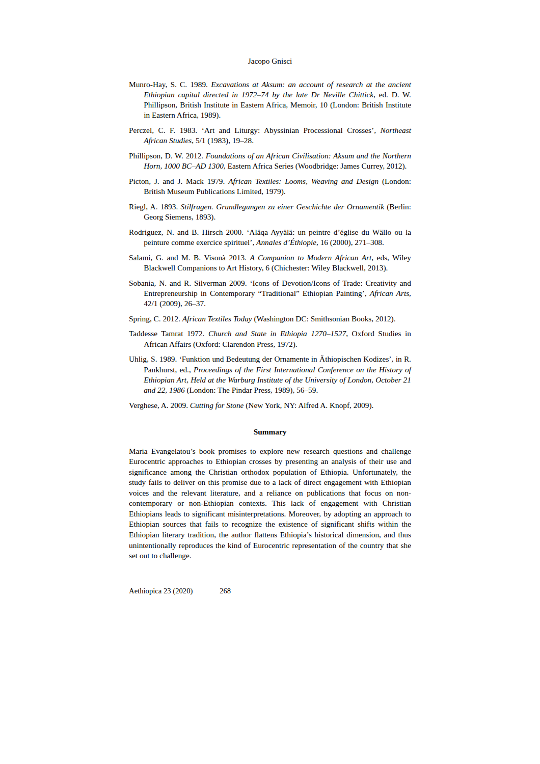Jacopo Gnisci
Munro-Hay, S. C. 1989. Excavations at Aksum: an account of research at the ancient Ethiopian capital directed in 1972–74 by the late Dr Neville Chittick, ed. D. W. Phillipson, British Institute in Eastern Africa, Memoir, 10 (London: British Institute in Eastern Africa, 1989).
Perczel, C. F. 1983. ‘Art and Liturgy: Abyssinian Processional Crosses’, Northeast African Studies, 5/1 (1983), 19–28.
Phillipson, D. W. 2012. Foundations of an African Civilisation: Aksum and the Northern Horn, 1000 BC–AD 1300, Eastern Africa Series (Woodbridge: James Currey, 2012).
Picton, J. and J. Mack 1979. African Textiles: Looms, Weaving and Design (London: British Museum Publications Limited, 1979).
Riegl, A. 1893. Stilfragen. Grundlegungen zu einer Geschichte der Ornamentik (Berlin: Georg Siemens, 1893).
Rodriguez, N. and B. Hirsch 2000. ‘Aläqa Ayyälä: un peintre d’église du Wällo ou la peinture comme exercice spirituel’, Annales d’Éthiopie, 16 (2000), 271–308.
Salami, G. and M. B. Visonà 2013. A Companion to Modern African Art, eds, Wiley Blackwell Companions to Art History, 6 (Chichester: Wiley Blackwell, 2013).
Sobania, N. and R. Silverman 2009. ‘Icons of Devotion/Icons of Trade: Creativity and Entrepreneurship in Contemporary “Traditional” Ethiopian Painting’, African Arts, 42/1 (2009), 26–37.
Spring, C. 2012. African Textiles Today (Washington DC: Smithsonian Books, 2012).
Taddesse Tamrat 1972. Church and State in Ethiopia 1270–1527, Oxford Studies in African Affairs (Oxford: Clarendon Press, 1972).
Uhlig, S. 1989. ‘Funktion und Bedeutung der Ornamente in Äthiopischen Kodizes’, in R. Pankhurst, ed., Proceedings of the First International Conference on the History of Ethiopian Art, Held at the Warburg Institute of the University of London, October 21 and 22, 1986 (London: The Pindar Press, 1989), 56–59.
Verghese, A. 2009. Cutting for Stone (New York, NY: Alfred A. Knopf, 2009).
Summary
Maria Evangelatou’s book promises to explore new research questions and challenge Eurocentric approaches to Ethiopian crosses by presenting an analysis of their use and significance among the Christian orthodox population of Ethiopia. Unfortunately, the study fails to deliver on this promise due to a lack of direct engagement with Ethiopian voices and the relevant literature, and a reliance on publications that focus on non-contemporary or non-Ethiopian contexts. This lack of engagement with Christian Ethiopians leads to significant misinterpretations. Moreover, by adopting an approach to Ethiopian sources that fails to recognize the existence of significant shifts within the Ethiopian literary tradition, the author flattens Ethiopia’s historical dimension, and thus unintentionally reproduces the kind of Eurocentric representation of the country that she set out to challenge.
Aethiopica 23 (2020) 268